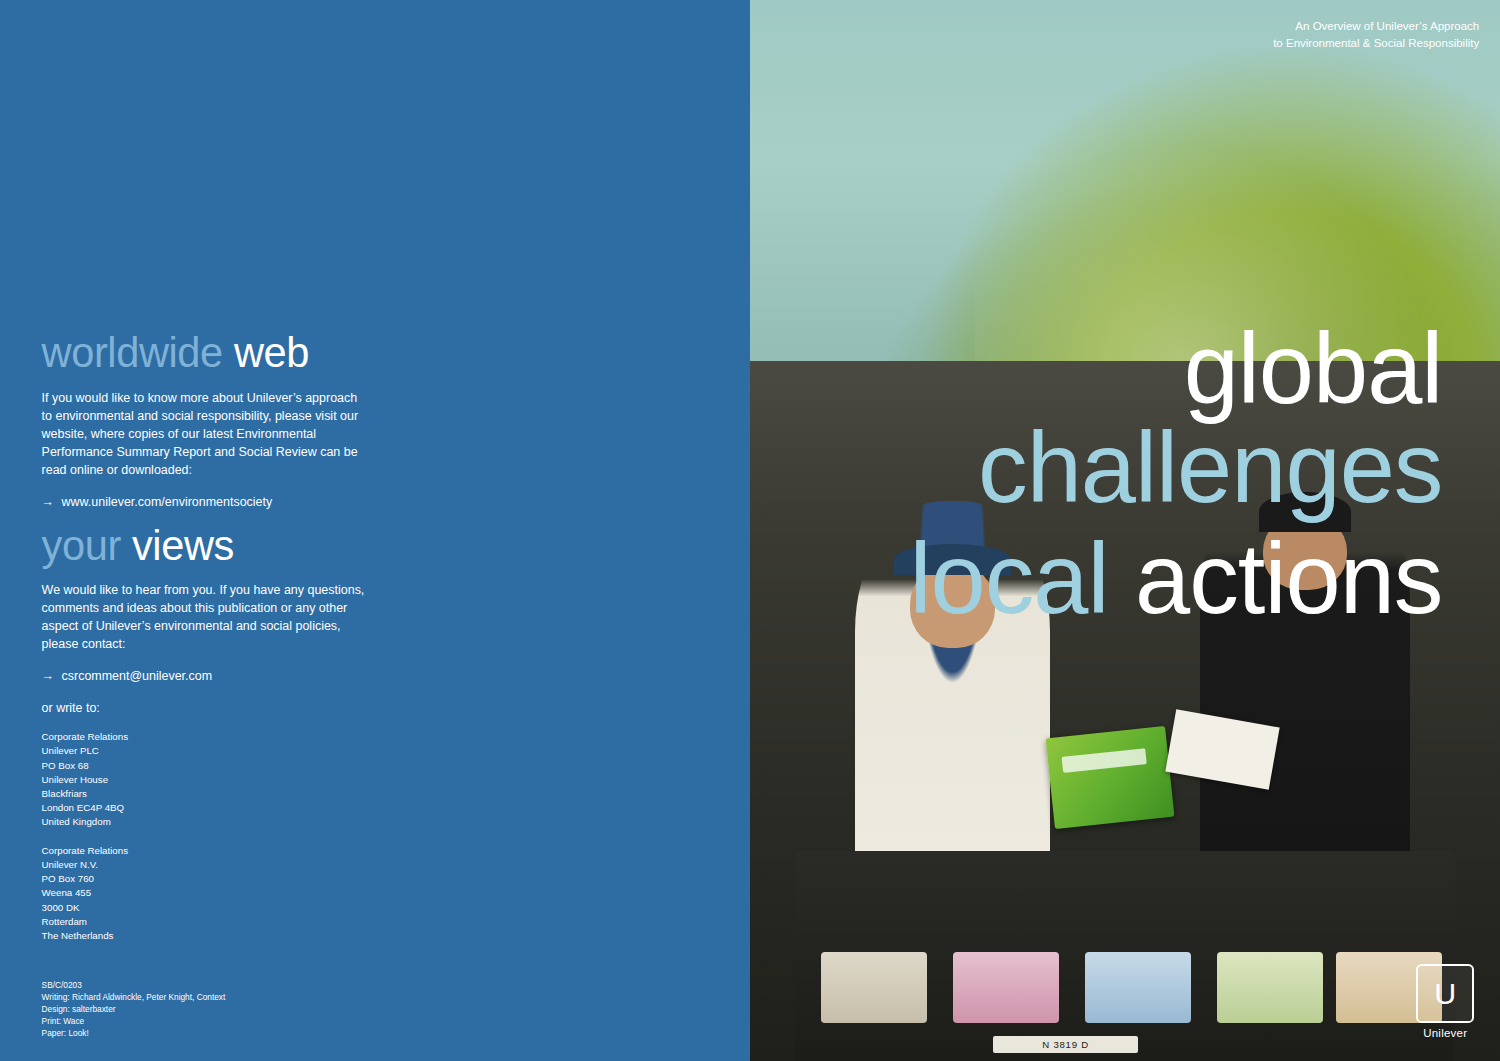worldwide web
If you would like to know more about Unilever’s approach to environmental and social responsibility, please visit our website, where copies of our latest Environmental Performance Summary Report and Social Review can be read online or downloaded:
→www.unilever.com/environmentsociety
your views
We would like to hear from you. If you have any questions, comments and ideas about this publication or any other aspect of Unilever’s environmental and social policies, please contact:
→csrcomment@unilever.com
or write to:
Corporate Relations
Unilever PLC
PO Box 68
Unilever House
Blackfriars
London EC4P 4BQ
United Kingdom
Corporate Relations
Unilever N.V.
PO Box 760
Weena 455
3000 DK
Rotterdam
The Netherlands
SB/C/0203
Writing: Richard Aldwinckle, Peter Knight, Context
Design: salterbaxter
Print: Wace
Paper: Look!
An Overview of Unilever’s Approach
to Environmental & Social Responsibility
global challenges local actions
N 3819 D
U
Unilever